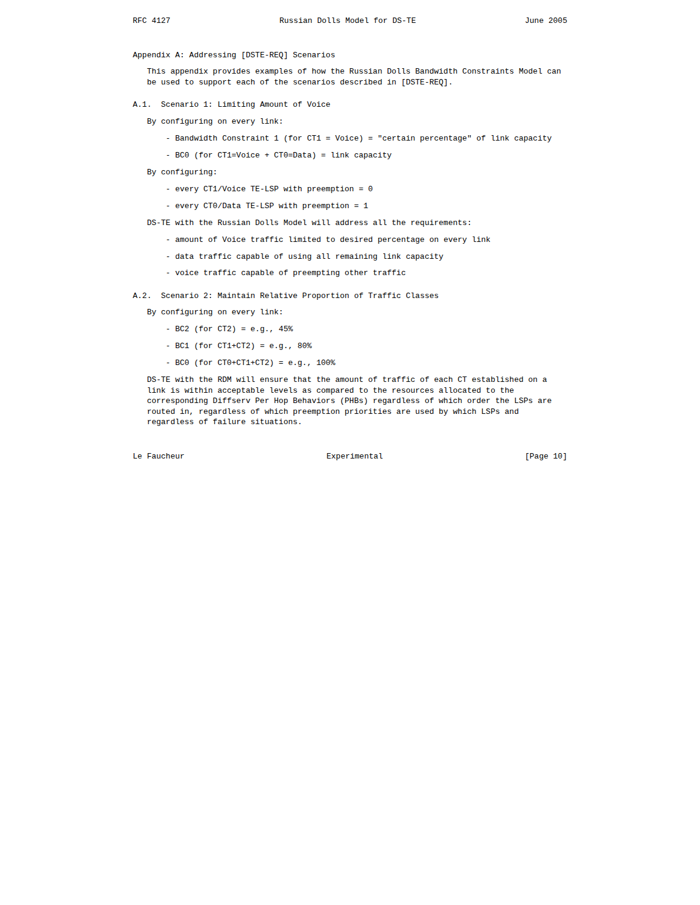RFC 4127 Russian Dolls Model for DS-TE June 2005
Appendix A: Addressing [DSTE-REQ] Scenarios
This appendix provides examples of how the Russian Dolls Bandwidth Constraints Model can be used to support each of the scenarios described in [DSTE-REQ].
A.1. Scenario 1: Limiting Amount of Voice
By configuring on every link:
Bandwidth Constraint 1 (for CT1 = Voice) = "certain percentage" of link capacity
BC0 (for CT1=Voice + CT0=Data) = link capacity
By configuring:
every CT1/Voice TE-LSP with preemption = 0
every CT0/Data TE-LSP with preemption = 1
DS-TE with the Russian Dolls Model will address all the requirements:
amount of Voice traffic limited to desired percentage on every link
data traffic capable of using all remaining link capacity
voice traffic capable of preempting other traffic
A.2. Scenario 2: Maintain Relative Proportion of Traffic Classes
By configuring on every link:
BC2 (for CT2) = e.g., 45%
BC1 (for CT1+CT2) = e.g., 80%
BC0 (for CT0+CT1+CT2) = e.g., 100%
DS-TE with the RDM will ensure that the amount of traffic of each CT established on a link is within acceptable levels as compared to the resources allocated to the corresponding Diffserv Per Hop Behaviors (PHBs) regardless of which order the LSPs are routed in, regardless of which preemption priorities are used by which LSPs and regardless of failure situations.
Le Faucheur Experimental [Page 10]